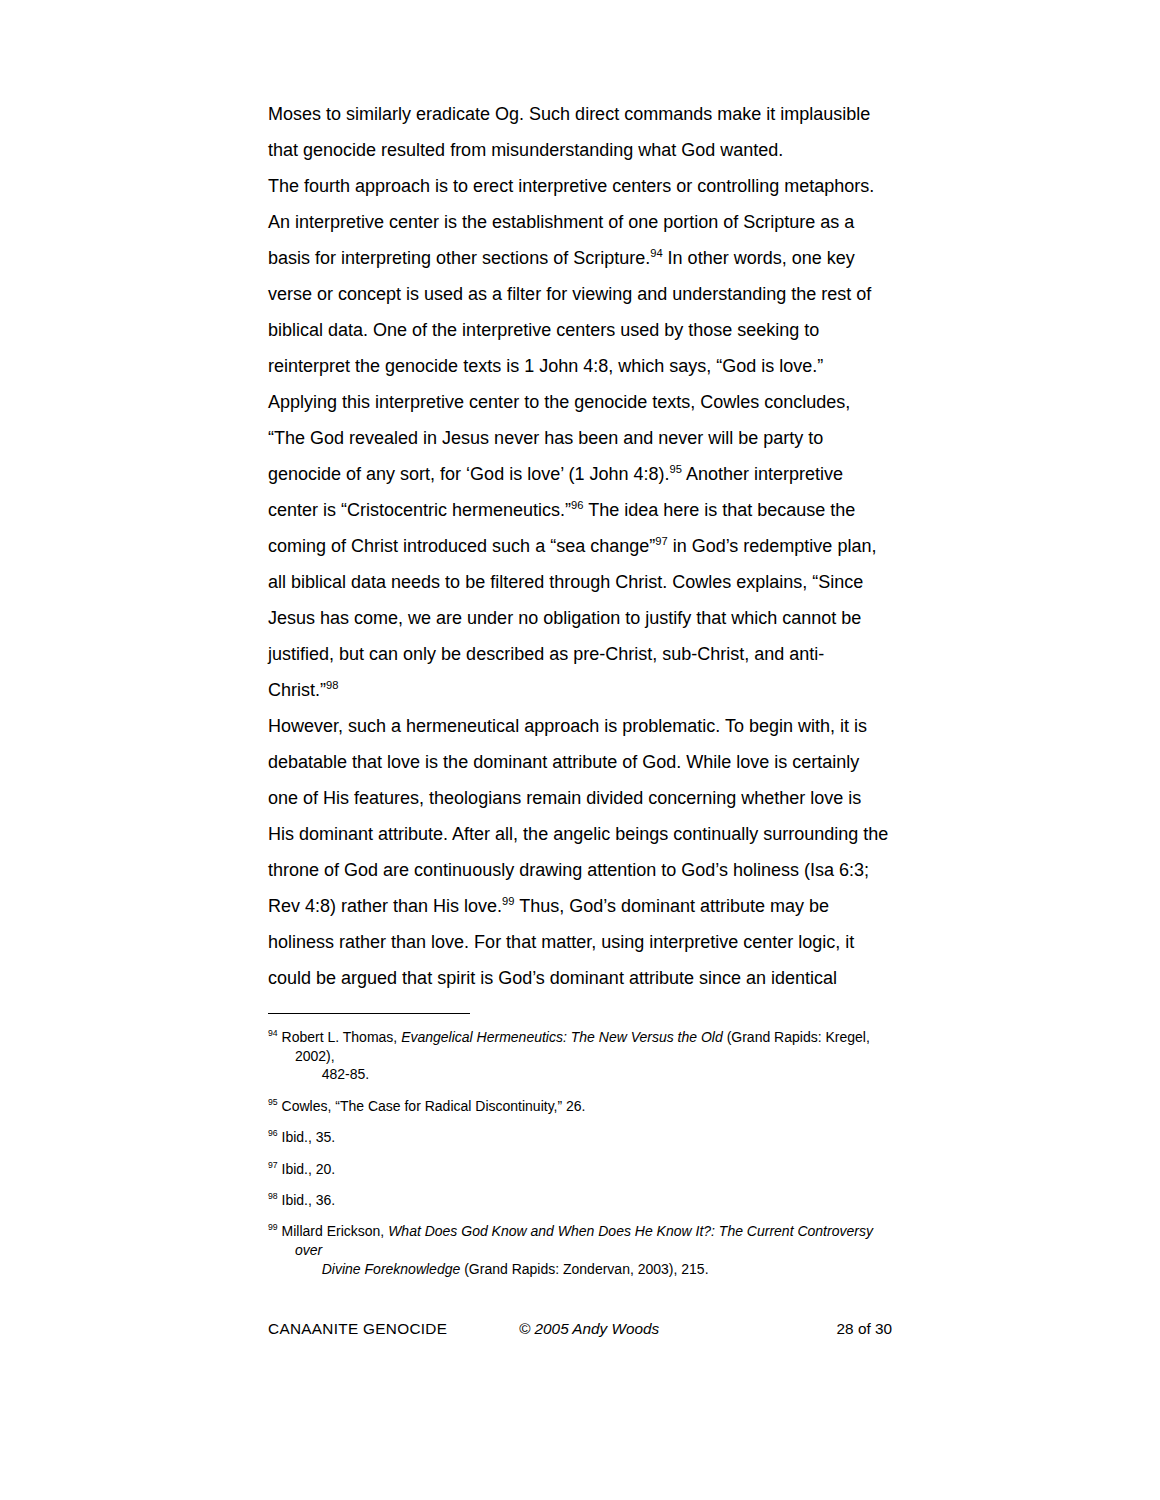Moses to similarly eradicate Og. Such direct commands make it implausible that genocide resulted from misunderstanding what God wanted.
The fourth approach is to erect interpretive centers or controlling metaphors. An interpretive center is the establishment of one portion of Scripture as a basis for interpreting other sections of Scripture.94 In other words, one key verse or concept is used as a filter for viewing and understanding the rest of biblical data. One of the interpretive centers used by those seeking to reinterpret the genocide texts is 1 John 4:8, which says, “God is love.” Applying this interpretive center to the genocide texts, Cowles concludes, “The God revealed in Jesus never has been and never will be party to genocide of any sort, for ‘God is love’ (1 John 4:8).95 Another interpretive center is “Cristocentric hermeneutics.”96 The idea here is that because the coming of Christ introduced such a “sea change”97 in God’s redemptive plan, all biblical data needs to be filtered through Christ. Cowles explains, “Since Jesus has come, we are under no obligation to justify that which cannot be justified, but can only be described as pre-Christ, sub-Christ, and anti-Christ.”98
However, such a hermeneutical approach is problematic. To begin with, it is debatable that love is the dominant attribute of God. While love is certainly one of His features, theologians remain divided concerning whether love is His dominant attribute. After all, the angelic beings continually surrounding the throne of God are continuously drawing attention to God’s holiness (Isa 6:3; Rev 4:8) rather than His love.99 Thus, God’s dominant attribute may be holiness rather than love. For that matter, using interpretive center logic, it could be argued that spirit is God’s dominant attribute since an identical
94 Robert L. Thomas, Evangelical Hermeneutics: The New Versus the Old (Grand Rapids: Kregel, 2002), 482-85.
95 Cowles, “The Case for Radical Discontinuity,” 26.
96 Ibid., 35.
97 Ibid., 20.
98 Ibid., 36.
99 Millard Erickson, What Does God Know and When Does He Know It?: The Current Controversy over Divine Foreknowledge (Grand Rapids: Zondervan, 2003), 215.
CANAANITE GENOCIDE © 2005 Andy Woods 28 of 30